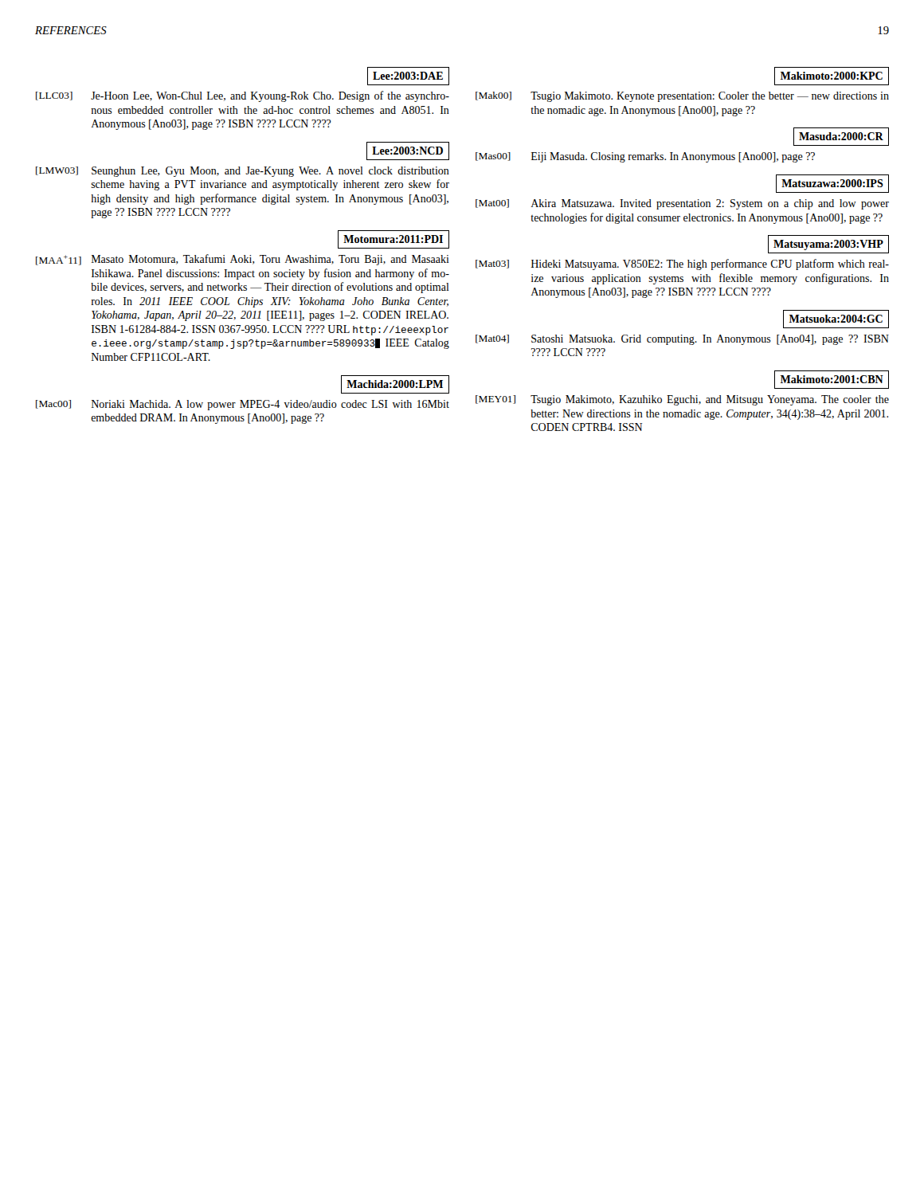REFERENCES 19
Lee:2003:DAE
[LLC03]
Je-Hoon Lee, Won-Chul Lee, and Kyoung-Rok Cho. Design of the asynchronous embedded controller with the ad-hoc control schemes and A8051. In Anonymous [Ano03], page ?? ISBN ???? LCCN ????
Lee:2003:NCD
[LMW03]
Seunghun Lee, Gyu Moon, and Jae-Kyung Wee. A novel clock distribution scheme having a PVT invariance and asymptotically inherent zero skew for high density and high performance digital system. In Anonymous [Ano03], page ?? ISBN ???? LCCN ????
Motomura:2011:PDI
[MAA+11]
Masato Motomura, Takafumi Aoki, Toru Awashima, Toru Baji, and Masaaki Ishikawa. Panel discussions: Impact on society by fusion and harmony of mobile devices, servers, and networks — Their direction of evolutions and optimal roles. In 2011 IEEE COOL Chips XIV: Yokohama Joho Bunka Center, Yokohama, Japan, April 20–22, 2011 [IEE11], pages 1–2. CODEN IRELAO. ISBN 1-61284-884-2. ISSN 0367-9950. LCCN ???? URL http://ieeexplore.ieee.org/stamp/stamp.jsp?tp=&arnumber=5890933 IEEE Catalog Number CFP11COL-ART.
Machida:2000:LPM
[Mac00]
Noriaki Machida. A low power MPEG-4 video/audio codec LSI with 16Mbit embedded DRAM. In Anonymous [Ano00], page ??
Makimoto:2000:KPC
[Mak00]
Tsugio Makimoto. Keynote presentation: Cooler the better — new directions in the nomadic age. In Anonymous [Ano00], page ??
Masuda:2000:CR
[Mas00]
Eiji Masuda. Closing remarks. In Anonymous [Ano00], page ??
Matsuzawa:2000:IPS
[Mat00]
Akira Matsuzawa. Invited presentation 2: System on a chip and low power technologies for digital consumer electronics. In Anonymous [Ano00], page ??
Matsuyama:2003:VHP
[Mat03]
Hideki Matsuyama. V850E2: The high performance CPU platform which realize various application systems with flexible memory configurations. In Anonymous [Ano03], page ?? ISBN ???? LCCN ????
Matsuoka:2004:GC
[Mat04]
Satoshi Matsuoka. Grid computing. In Anonymous [Ano04], page ?? ISBN ???? LCCN ????
Makimoto:2001:CBN
[MEY01]
Tsugio Makimoto, Kazuhiko Eguchi, and Mitsugu Yoneyama. The cooler the better: New directions in the nomadic age. Computer, 34(4):38–42, April 2001. CODEN CPTRB4. ISSN